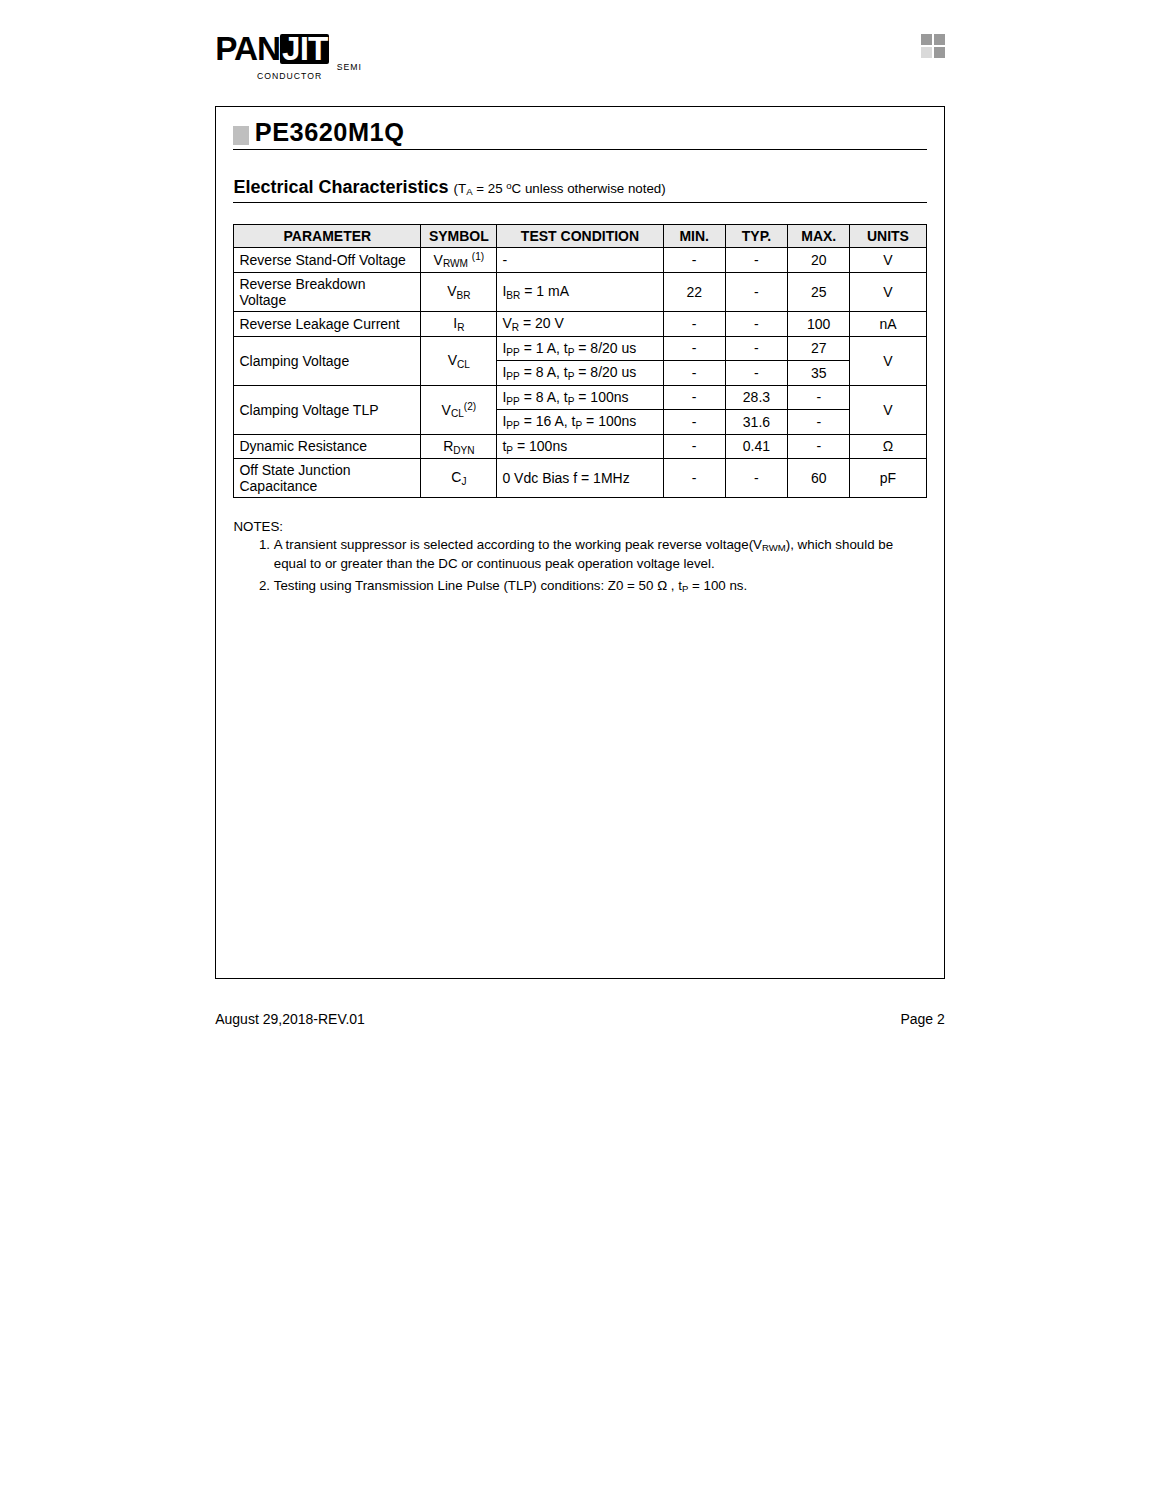PANJIT
SEMI
CONDUCTOR
PE3620M1Q
Electrical Characteristics (TA = 25 oC unless otherwise noted)
| PARAMETER | SYMBOL | TEST CONDITION | MIN. | TYP. | MAX. | UNITS |
| --- | --- | --- | --- | --- | --- | --- |
| Reverse Stand-Off Voltage | V RWM (1) | - | - | - | 20 | V |
| Reverse Breakdown Voltage | V BR | I BR = 1 mA | 22 | - | 25 | V |
| Reverse Leakage Current | I R | V R = 20 V | - | - | 100 | nA |
| Clamping Voltage | V CL | I PP = 1 A, t P = 8/20 us | - | - | 27 | V |
| I PP = 8 A, t P = 8/20 us | - | - | 35 |
| Clamping Voltage TLP | V CL (2) | I PP = 8 A, t P = 100ns | - | 28.3 | - | V |
| I PP = 16 A, t P = 100ns | - | 31.6 | - |
| Dynamic Resistance | R DYN | t P = 100ns | - | 0.41 | - | Ω |
| Off State Junction Capacitance | C J | 0 Vdc Bias f = 1MHz | - | - | 60 | pF |
NOTES:
A transient suppressor is selected according to the working peak reverse voltage(VRWM), which should be equal to or greater than the DC or continuous peak operation voltage level.
Testing using Transmission Line Pulse (TLP) conditions: Z0 = 50 Ω , tP = 100 ns.
August 29,2018-REV.01
Page 2